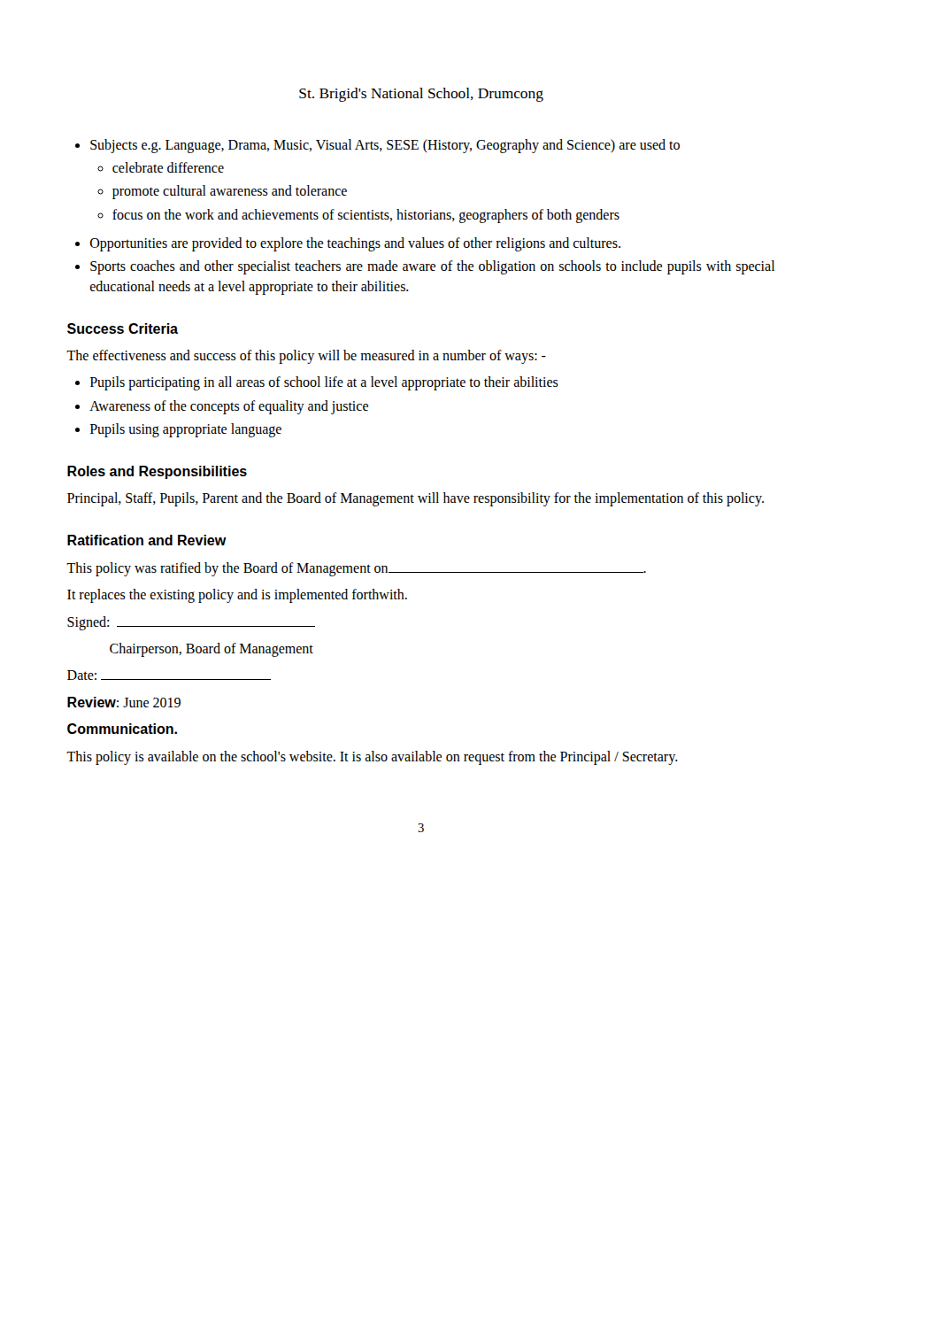St. Brigid's National School, Drumcong
Subjects e.g. Language, Drama, Music, Visual Arts, SESE (History, Geography and Science) are used to
celebrate difference
promote cultural awareness and tolerance
focus on the work and achievements of scientists, historians, geographers of both genders
Opportunities are provided to explore the teachings and values of other religions and cultures.
Sports coaches and other specialist teachers are made aware of the obligation on schools to include pupils with special educational needs at a level appropriate to their abilities.
Success Criteria
The effectiveness and success of this policy will be measured in a number of ways: -
Pupils participating in all areas of school life at a level appropriate to their abilities
Awareness of the concepts of equality and justice
Pupils using appropriate language
Roles and Responsibilities
Principal, Staff, Pupils, Parent and the Board of Management will have responsibility for the implementation of this policy.
Ratification and Review
This policy was ratified by the Board of Management on .
It replaces the existing policy and is implemented forthwith.
Signed:
Chairperson, Board of Management
Date:
Review: June 2019
Communication.
This policy is available on the school's website. It is also available on request from the Principal / Secretary.
3